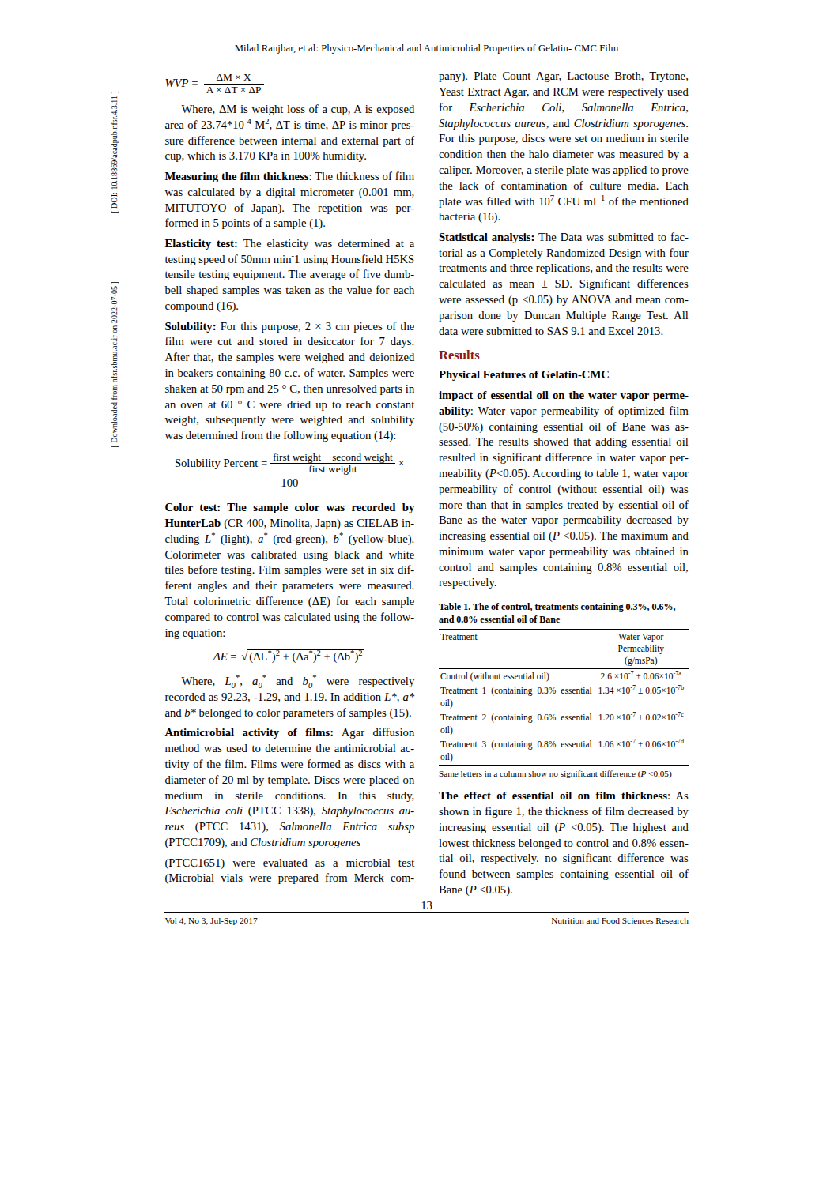[ DOI: 10.18869/acadpub.nfsr.4.3.11 ]
[ Downloaded from nfsr.sbmu.ac.ir on 2022-07-05 ]
Milad Ranjbar, et al: Physico-Mechanical and Antimicrobial Properties of Gelatin- CMC Film
WVP = ΔM × X A × ΔT × ΔP
Where, ΔM is weight loss of a cup, A is exposed area of 23.74*10-4 M2, ΔT is time, ΔP is minor pressure difference between internal and external part of cup, which is 3.170 KPa in 100% humidity.
Measuring the film thickness: The thickness of film was calculated by a digital micrometer (0.001 mm, MITUTOYO of Japan). The repetition was performed in 5 points of a sample (1).
Elasticity test: The elasticity was determined at a testing speed of 50mm min-1 using Hounsfield H5KS tensile testing equipment. The average of five dumb-bell shaped samples was taken as the value for each compound (16).
Solubility: For this purpose, 2 × 3 cm pieces of the film were cut and stored in desiccator for 7 days. After that, the samples were weighed and deionized in beakers containing 80 c.c. of water. Samples were shaken at 50 rpm and 25 ° C, then unresolved parts in an oven at 60 ° C were dried up to reach constant weight, subsequently were weighted and solubility was determined from the following equation (14):
Solubility Percent = first weight − second weight first weight × 100
Color test: The sample color was recorded by HunterLab (CR 400, Minolita, Japn) as CIELAB including L* (light), a* (red-green), b* (yellow-blue). Colorimeter was calibrated using black and white tiles before testing. Film samples were set in six different angles and their parameters were measured. Total colorimetric difference (ΔE) for each sample compared to control was calculated using the following equation:
ΔE = √(ΔL*)2 + (Δa*)2 + (Δb*)2
Where, L0*, a0* and b0* were respectively recorded as 92.23, -1.29, and 1.19. In addition L*, a* and b* belonged to color parameters of samples (15).
Antimicrobial activity of films: Agar diffusion method was used to determine the antimicrobial activity of the film. Films were formed as discs with a diameter of 20 ml by template. Discs were placed on medium in sterile conditions. In this study, Escherichia coli (PTCC 1338), Staphylococcus aureus (PTCC 1431), Salmonella Entrica subsp (PTCC1709), and Clostridium sporogenes
(PTCC1651) were evaluated as a microbial test (Microbial vials were prepared from Merck company). Plate Count Agar, Lactouse Broth, Trytone, Yeast Extract Agar, and RCM were respectively used for Escherichia Coli, Salmonella Entrica, Staphylococcus aureus, and Clostridium sporogenes. For this purpose, discs were set on medium in sterile condition then the halo diameter was measured by a caliper. Moreover, a sterile plate was applied to prove the lack of contamination of culture media. Each plate was filled with 107 CFU ml−1 of the mentioned bacteria (16).
Statistical analysis: The Data was submitted to factorial as a Completely Randomized Design with four treatments and three replications, and the results were calculated as mean ± SD. Significant differences were assessed (p <0.05) by ANOVA and mean comparison done by Duncan Multiple Range Test. All data were submitted to SAS 9.1 and Excel 2013.
Results
Physical Features of Gelatin-CMC
impact of essential oil on the water vapor permeability: Water vapor permeability of optimized film (50-50%) containing essential oil of Bane was assessed. The results showed that adding essential oil resulted in significant difference in water vapor permeability (P<0.05). According to table 1, water vapor permeability of control (without essential oil) was more than that in samples treated by essential oil of Bane as the water vapor permeability decreased by increasing essential oil (P <0.05). The maximum and minimum water vapor permeability was obtained in control and samples containing 0.8% essential oil, respectively.
Table 1. The of control, treatments containing 0.3%, 0.6%, and 0.8% essential oil of Bane
| Treatment | Water Vapor Permeability (g/msPa) |
| --- | --- |
| Control (without essential oil) | 2.6 ×10 -7 ± 0.06×10 -7a |
| Treatment 1 (containing 0.3% essential oil) | 1.34 ×10 -7 ± 0.05×10 -7b |
| Treatment 2 (containing 0.6% essential oil) | 1.20 ×10 -7 ± 0.02×10 -7c |
| Treatment 3 (containing 0.8% essential oil) | 1.06 ×10 -7 ± 0.06×10 -7d |
Same letters in a column show no significant difference (P <0.05)
The effect of essential oil on film thickness: As shown in figure 1, the thickness of film decreased by increasing essential oil (P <0.05). The highest and lowest thickness belonged to control and 0.8% essential oil, respectively. no significant difference was found between samples containing essential oil of Bane (P <0.05).
13
Vol 4, No 3, Jul-Sep 2017 Nutrition and Food Sciences Research